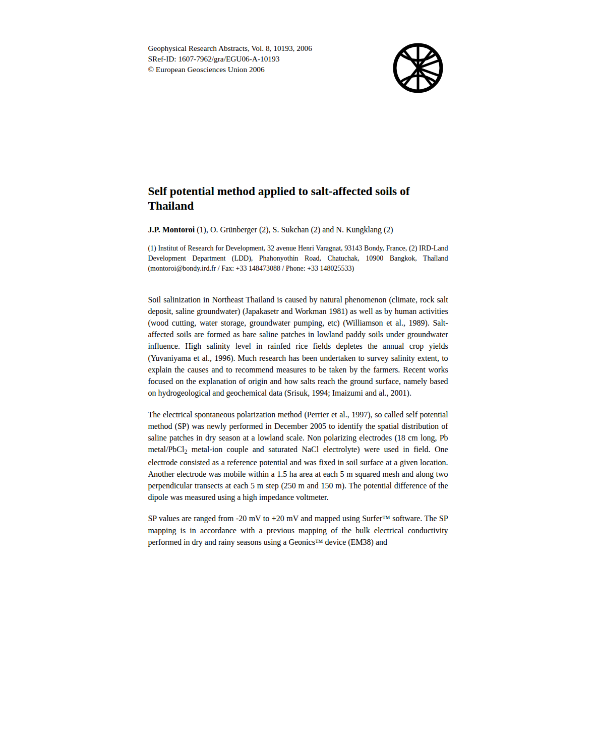Geophysical Research Abstracts, Vol. 8, 10193, 2006
SRef-ID: 1607-7962/gra/EGU06-A-10193
© European Geosciences Union 2006
Self potential method applied to salt-affected soils of Thailand
J.P. Montoroi (1), O. Grünberger (2), S. Sukchan (2) and N. Kungklang (2)
(1) Institut of Research for Development, 32 avenue Henri Varagnat, 93143 Bondy, France, (2) IRD-Land Development Department (LDD), Phahonyothin Road, Chatuchak, 10900 Bangkok, Thaïland (montoroi@bondy.ird.fr / Fax: +33 148473088 / Phone: +33 148025533)
Soil salinization in Northeast Thailand is caused by natural phenomenon (climate, rock salt deposit, saline groundwater) (Japakasetr and Workman 1981) as well as by human activities (wood cutting, water storage, groundwater pumping, etc) (Williamson et al., 1989). Salt-affected soils are formed as bare saline patches in lowland paddy soils under groundwater influence. High salinity level in rainfed rice fields depletes the annual crop yields (Yuvaniyama et al., 1996). Much research has been undertaken to survey salinity extent, to explain the causes and to recommend measures to be taken by the farmers. Recent works focused on the explanation of origin and how salts reach the ground surface, namely based on hydrogeological and geochemical data (Srisuk, 1994; Imaizumi and al., 2001).
The electrical spontaneous polarization method (Perrier et al., 1997), so called self potential method (SP) was newly performed in December 2005 to identify the spatial distribution of saline patches in dry season at a lowland scale. Non polarizing electrodes (18 cm long, Pb metal/PbCl2 metal-ion couple and saturated NaCl electrolyte) were used in field. One electrode consisted as a reference potential and was fixed in soil surface at a given location. Another electrode was mobile within a 1.5 ha area at each 5 m squared mesh and along two perpendicular transects at each 5 m step (250 m and 150 m). The potential difference of the dipole was measured using a high impedance voltmeter.
SP values are ranged from -20 mV to +20 mV and mapped using Surfer™ software. The SP mapping is in accordance with a previous mapping of the bulk electrical conductivity performed in dry and rainy seasons using a Geonics™ device (EM38) and